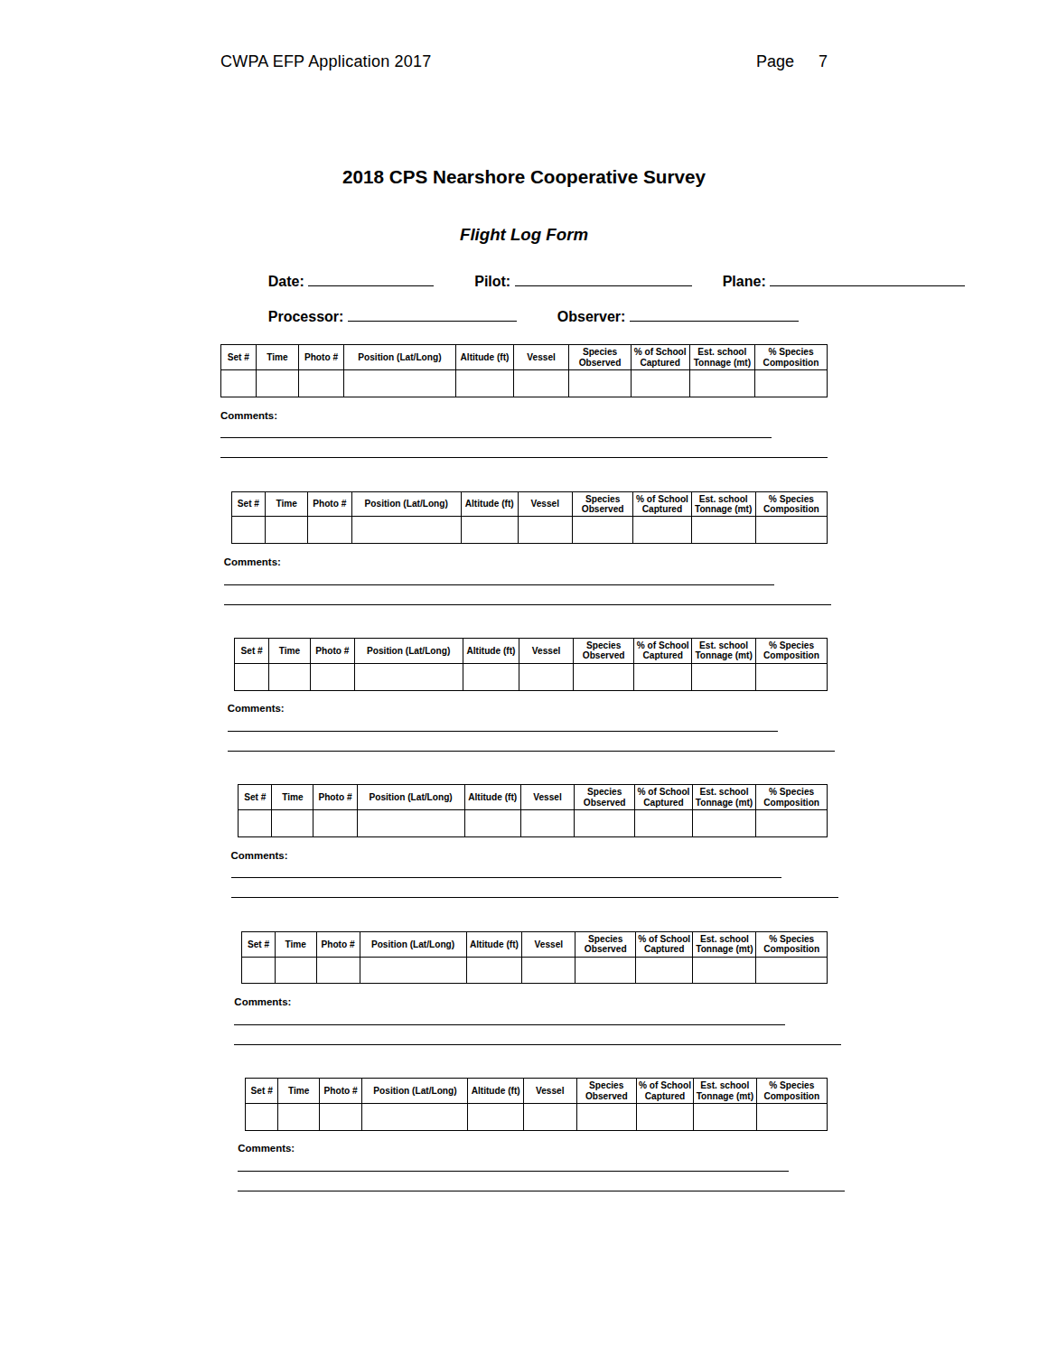CWPA EFP Application 2017
Page 7
2018 CPS Nearshore Cooperative Survey
Flight Log Form
Date: Pilot: Plane:
Processor: Observer:
| Set # | Time | Photo # | Position (Lat/Long) | Altitude (ft) | Vessel | Species Observed | % of School Captured | Est. school Tonnage (mt) | % Species Composition |
| --- | --- | --- | --- | --- | --- | --- | --- | --- | --- |
Comments:
| Set # | Time | Photo # | Position (Lat/Long) | Altitude (ft) | Vessel | Species Observed | % of School Captured | Est. school Tonnage (mt) | % Species Composition |
| --- | --- | --- | --- | --- | --- | --- | --- | --- | --- |
Comments:
| Set # | Time | Photo # | Position (Lat/Long) | Altitude (ft) | Vessel | Species Observed | % of School Captured | Est. school Tonnage (mt) | % Species Composition |
| --- | --- | --- | --- | --- | --- | --- | --- | --- | --- |
Comments:
| Set # | Time | Photo # | Position (Lat/Long) | Altitude (ft) | Vessel | Species Observed | % of School Captured | Est. school Tonnage (mt) | % Species Composition |
| --- | --- | --- | --- | --- | --- | --- | --- | --- | --- |
Comments:
| Set # | Time | Photo # | Position (Lat/Long) | Altitude (ft) | Vessel | Species Observed | % of School Captured | Est. school Tonnage (mt) | % Species Composition |
| --- | --- | --- | --- | --- | --- | --- | --- | --- | --- |
Comments:
| Set # | Time | Photo # | Position (Lat/Long) | Altitude (ft) | Vessel | Species Observed | % of School Captured | Est. school Tonnage (mt) | % Species Composition |
| --- | --- | --- | --- | --- | --- | --- | --- | --- | --- |
Comments: